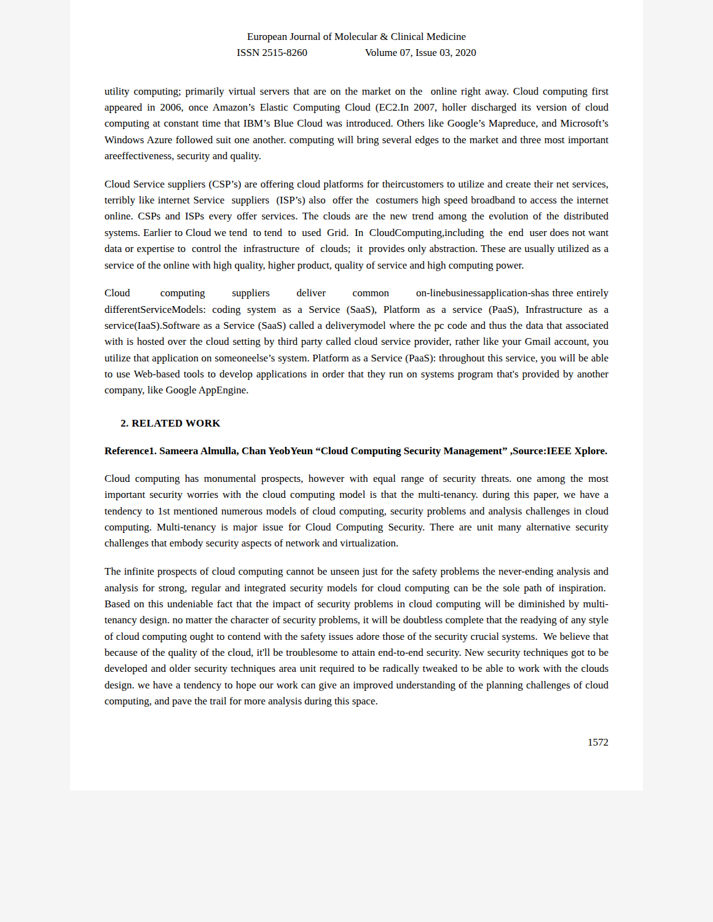European Journal of Molecular & Clinical Medicine ISSN 2515-8260 Volume 07, Issue 03, 2020
utility computing; primarily virtual servers that are on the market on the online right away. Cloud computing first appeared in 2006, once Amazon’s Elastic Computing Cloud (EC2.In 2007, holler discharged its version of cloud computing at constant time that IBM’s Blue Cloud was introduced. Others like Google’s Mapreduce, and Microsoft’s Windows Azure followed suit one another. computing will bring several edges to the market and three most important areeffectiveness, security and quality.
Cloud Service suppliers (CSP’s) are offering cloud platforms for theircustomers to utilize and create their net services, terribly like internet Service suppliers (ISP’s) also offer the costumers high speed broadband to access the internet online. CSPs and ISPs every offer services. The clouds are the new trend among the evolution of the distributed systems. Earlier to Cloud we tend to tend to used Grid. In CloudComputing,including the end user does not want data or expertise to control the infrastructure of clouds; it provides only abstraction. These are usually utilized as a service of the online with high quality, higher product, quality of service and high computing power.
Cloud computing suppliers deliver common on-linebusinessapplication-shas three entirely differentServiceModels: coding system as a Service (SaaS), Platform as a service (PaaS), Infrastructure as a service(IaaS).Software as a Service (SaaS) called a deliverymodel where the pc code and thus the data that associated with is hosted over the cloud setting by third party called cloud service provider, rather like your Gmail account, you utilize that application on someoneelse’s system. Platform as a Service (PaaS): throughout this service, you will be able to use Web-based tools to develop applications in order that they run on systems program that's provided by another company, like Google AppEngine.
RELATED WORK
Reference1. Sameera Almulla, Chan YeobYeun “Cloud Computing Security Management” ,Source:IEEE Xplore.
Cloud computing has monumental prospects, however with equal range of security threats. one among the most important security worries with the cloud computing model is that the multi-tenancy. during this paper, we have a tendency to 1st mentioned numerous models of cloud computing, security problems and analysis challenges in cloud computing. Multi-tenancy is major issue for Cloud Computing Security. There are unit many alternative security challenges that embody security aspects of network and virtualization.
The infinite prospects of cloud computing cannot be unseen just for the safety problems the never-ending analysis and analysis for strong, regular and integrated security models for cloud computing can be the sole path of inspiration. Based on this undeniable fact that the impact of security problems in cloud computing will be diminished by multi-tenancy design. no matter the character of security problems, it will be doubtless complete that the readying of any style of cloud computing ought to contend with the safety issues adore those of the security crucial systems. We believe that because of the quality of the cloud, it'll be troublesome to attain end-to-end security. New security techniques got to be developed and older security techniques area unit required to be radically tweaked to be able to work with the clouds design. we have a tendency to hope our work can give an improved understanding of the planning challenges of cloud computing, and pave the trail for more analysis during this space.
1572